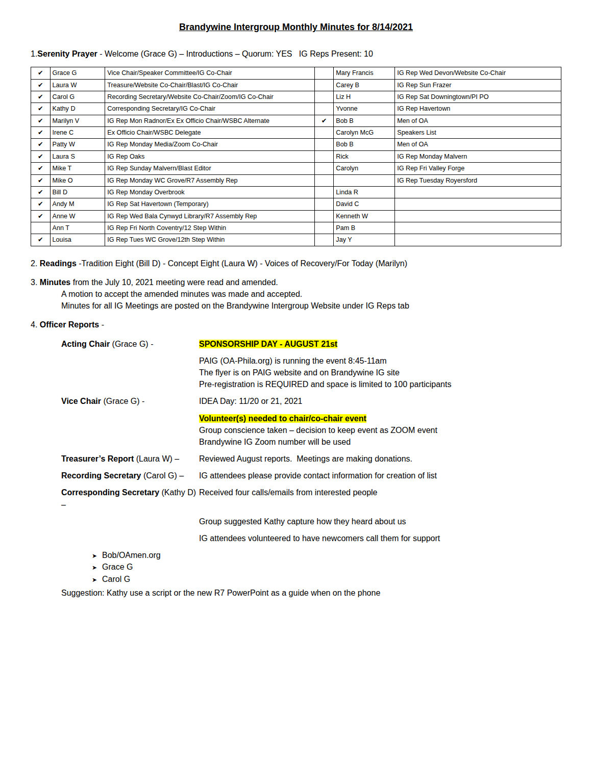Brandywine Intergroup Monthly Minutes for 8/14/2021
1.Serenity Prayer - Welcome (Grace G) – Introductions – Quorum: YES IG Reps Present: 10
| ✔ | Grace G | Vice Chair/Speaker Committee/IG Co-Chair | | Mary Francis | IG Rep Wed Devon/Website Co-Chair |
| ✔ | Laura W | Treasure/Website Co-Chair/Blast/IG Co-Chair | | Carey B | IG Rep Sun Frazer |
| ✔ | Carol G | Recording Secretary/Website Co-Chair/Zoom/IG Co-Chair | | Liz H | IG Rep Sat Downingtown/PI PO |
| ✔ | Kathy D | Corresponding Secretary/IG Co-Chair | | Yvonne | IG Rep Havertown |
| ✔ | Marilyn V | IG Rep Mon Radnor/Ex Ex Officio Chair/WSBC Alternate | ✔ | Bob B | Men of OA |
| ✔ | Irene C | Ex Officio Chair/WSBC Delegate | | Carolyn McG | Speakers List |
| ✔ | Patty W | IG Rep Monday Media/Zoom Co-Chair | | Bob B | Men of OA |
| ✔ | Laura S | IG Rep Oaks | | Rick | IG Rep Monday Malvern |
| ✔ | Mike T | IG Rep Sunday Malvern/Blast Editor | | Carolyn | IG Rep Fri Valley Forge |
| ✔ | Mike O | IG Rep Monday WC Grove/R7 Assembly Rep | | | IG Rep Tuesday Royersford |
| ✔ | Bill D | IG Rep Monday Overbrook | | Linda R | |
| ✔ | Andy M | IG Rep Sat Havertown (Temporary) | | David C | |
| ✔ | Anne W | IG Rep Wed Bala Cynwyd Library/R7 Assembly Rep | | Kenneth W | |
| | Ann T | IG Rep Fri North Coventry/12 Step Within | | Pam B | |
| ✔ | Louisa | IG Rep Tues WC Grove/12th Step Within | | Jay Y | |
2. Readings -Tradition Eight (Bill D) - Concept Eight (Laura W) - Voices of Recovery/For Today (Marilyn)
3. Minutes from the July 10, 2021 meeting were read and amended.
A motion to accept the amended minutes was made and accepted.
Minutes for all IG Meetings are posted on the Brandywine Intergroup Website under IG Reps tab
4. Officer Reports -
Acting Chair (Grace G) -
SPONSORSHIP DAY - AUGUST 21st
PAIG (OA-Phila.org) is running the event 8:45-11am
The flyer is on PAIG website and on Brandywine IG site
Pre-registration is REQUIRED and space is limited to 100 participants
Vice Chair (Grace G) -
IDEA Day: 11/20 or 21, 2021
Volunteer(s) needed to chair/co-chair event
Group conscience taken – decision to keep event as ZOOM event
Brandywine IG Zoom number will be used
Treasurer’s Report (Laura W) –
Reviewed August reports. Meetings are making donations.
Recording Secretary (Carol G) –
IG attendees please provide contact information for creation of list
Corresponding Secretary (Kathy D) –
Received four calls/emails from interested people
Group suggested Kathy capture how they heard about us
IG attendees volunteered to have newcomers call them for support
Bob/OAmen.org
Grace G
Carol G
Suggestion: Kathy use a script or the new R7 PowerPoint as a guide when on the phone